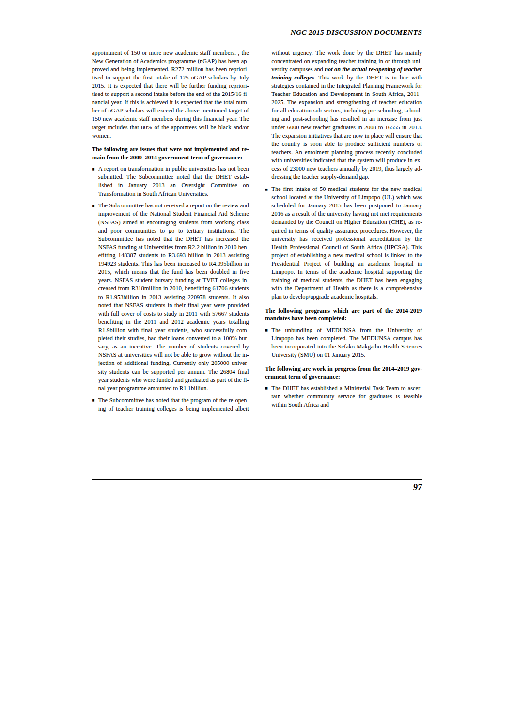NGC 2015 DISCUSSION DOCUMENTS
appointment of 150 or more new academic staff members. , the New Generation of Academics programme (nGAP) has been approved and being implemented. R272 million has been reprioritised to support the first intake of 125 nGAP scholars by July 2015. It is expected that there will be further funding reprioritised to support a second intake before the end of the 2015/16 financial year. If this is achieved it is expected that the total number of nGAP scholars will exceed the above-mentioned target of 150 new academic staff members during this financial year. The target includes that 80% of the appointees will be black and/or women.
The following are issues that were not implemented and remain from the 2009–2014 government term of governance:
A report on transformation in public universities has not been submitted. The Subcommittee noted that the DHET established in January 2013 an Oversight Committee on Transformation in South African Universities.
The Subcommittee has not received a report on the review and improvement of the National Student Financial Aid Scheme (NSFAS) aimed at encouraging students from working class and poor communities to go to tertiary institutions. The Subcommittee has noted that the DHET has increased the NSFAS funding at Universities from R2.2 billion in 2010 benefitting 148387 students to R3.693 billion in 2013 assisting 194923 students. This has been increased to R4.095billion in 2015, which means that the fund has been doubled in five years. NSFAS student bursary funding at TVET colleges increased from R318million in 2010, benefitting 61706 students to R1.953billion in 2013 assisting 220978 students. It also noted that NSFAS students in their final year were provided with full cover of costs to study in 2011 with 57667 students benefiting in the 2011 and 2012 academic years totalling R1.9billion with final year students, who successfully completed their studies, had their loans converted to a 100% bursary, as an incentive. The number of students covered by NSFAS at universities will not be able to grow without the injection of additional funding. Currently only 205000 university students can be supported per annum. The 26804 final year students who were funded and graduated as part of the final year programme amounted to R1.1billion.
The Subcommittee has noted that the program of the re-opening of teacher training colleges is being implemented albeit without urgency. The work done by the DHET has mainly concentrated on expanding teacher training in or through university campuses and not on the actual re-opening of teacher training colleges. This work by the DHET is in line with strategies contained in the Integrated Planning Framework for Teacher Education and Development in South Africa, 2011–2025. The expansion and strengthening of teacher education for all education sub-sectors, including pre-schooling, schooling and post-schooling has resulted in an increase from just under 6000 new teacher graduates in 2008 to 16555 in 2013. The expansion initiatives that are now in place will ensure that the country is soon able to produce sufficient numbers of teachers. An enrolment planning process recently concluded with universities indicated that the system will produce in excess of 23000 new teachers annually by 2019, thus largely addressing the teacher supply-demand gap.
The first intake of 50 medical students for the new medical school located at the University of Limpopo (UL) which was scheduled for January 2015 has been postponed to January 2016 as a result of the university having not met requirements demanded by the Council on Higher Education (CHE), as required in terms of quality assurance procedures. However, the university has received professional accreditation by the Health Professional Council of South Africa (HPCSA). This project of establishing a new medical school is linked to the Presidential Project of building an academic hospital in Limpopo. In terms of the academic hospital supporting the training of medical students, the DHET has been engaging with the Department of Health as there is a comprehensive plan to develop/upgrade academic hospitals.
The following programs which are part of the 2014-2019 mandates have been completed:
The unbundling of MEDUNSA from the University of Limpopo has been completed. The MEDUNSA campus has been incorporated into the Sefako Makgatho Health Sciences University (SMU) on 01 January 2015.
The following are work in progress from the 2014–2019 government term of governance:
The DHET has established a Ministerial Task Team to ascertain whether community service for graduates is feasible within South Africa and
97